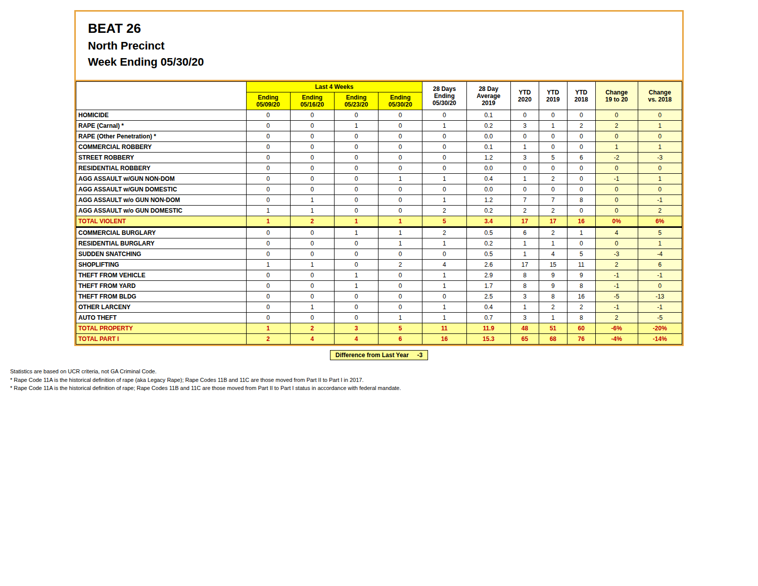BEAT 26
North Precinct
Week Ending 05/30/20
| | Last 4 Weeks | 28 Days Ending 05/30/20 | 28 Day Average 2019 | YTD 2020 | YTD 2019 | YTD 2018 | Change 19 to 20 | Change vs. 2018 |
| --- | --- | --- | --- | --- | --- | --- | --- | --- |
| Ending 05/09/20 | Ending 05/16/20 | Ending 05/23/20 | Ending 05/30/20 |
| HOMICIDE | 0 | 0 | 0 | 0 | 0 | 0.1 | 0 | 0 | 0 | 0 | 0 |
| RAPE (Carnal) * | 0 | 0 | 1 | 0 | 1 | 0.2 | 3 | 1 | 2 | 2 | 1 |
| RAPE (Other Penetration) * | 0 | 0 | 0 | 0 | 0 | 0.0 | 0 | 0 | 0 | 0 | 0 |
| COMMERCIAL ROBBERY | 0 | 0 | 0 | 0 | 0 | 0.1 | 1 | 0 | 0 | 1 | 1 |
| STREET ROBBERY | 0 | 0 | 0 | 0 | 0 | 1.2 | 3 | 5 | 6 | -2 | -3 |
| RESIDENTIAL ROBBERY | 0 | 0 | 0 | 0 | 0 | 0.0 | 0 | 0 | 0 | 0 | 0 |
| AGG ASSAULT w/GUN NON-DOM | 0 | 0 | 0 | 1 | 1 | 0.4 | 1 | 2 | 0 | -1 | 1 |
| AGG ASSAULT w/GUN DOMESTIC | 0 | 0 | 0 | 0 | 0 | 0.0 | 0 | 0 | 0 | 0 | 0 |
| AGG ASSAULT w/o GUN NON-DOM | 0 | 1 | 0 | 0 | 1 | 1.2 | 7 | 7 | 8 | 0 | -1 |
| AGG ASSAULT w/o GUN DOMESTIC | 1 | 1 | 0 | 0 | 2 | 0.2 | 2 | 2 | 0 | 0 | 2 |
| TOTAL VIOLENT | 1 | 2 | 1 | 1 | 5 | 3.4 | 17 | 17 | 16 | 0% | 6% |
| COMMERCIAL BURGLARY | 0 | 0 | 1 | 1 | 2 | 0.5 | 6 | 2 | 1 | 4 | 5 |
| RESIDENTIAL BURGLARY | 0 | 0 | 0 | 1 | 1 | 0.2 | 1 | 1 | 0 | 0 | 1 |
| SUDDEN SNATCHING | 0 | 0 | 0 | 0 | 0 | 0.5 | 1 | 4 | 5 | -3 | -4 |
| SHOPLIFTING | 1 | 1 | 0 | 2 | 4 | 2.6 | 17 | 15 | 11 | 2 | 6 |
| THEFT FROM VEHICLE | 0 | 0 | 1 | 0 | 1 | 2.9 | 8 | 9 | 9 | -1 | -1 |
| THEFT FROM YARD | 0 | 0 | 1 | 0 | 1 | 1.7 | 8 | 9 | 8 | -1 | 0 |
| THEFT FROM BLDG | 0 | 0 | 0 | 0 | 0 | 2.5 | 3 | 8 | 16 | -5 | -13 |
| OTHER LARCENY | 0 | 1 | 0 | 0 | 1 | 0.4 | 1 | 2 | 2 | -1 | -1 |
| AUTO THEFT | 0 | 0 | 0 | 1 | 1 | 0.7 | 3 | 1 | 8 | 2 | -5 |
| TOTAL PROPERTY | 1 | 2 | 3 | 5 | 11 | 11.9 | 48 | 51 | 60 | -6% | -20% |
| TOTAL PART I | 2 | 4 | 4 | 6 | 16 | 15.3 | 65 | 68 | 76 | -4% | -14% |
Difference from Last Year -3
Statistics are based on UCR criteria, not GA Criminal Code.
* Rape Code 11A is the historical definition of rape (aka Legacy Rape); Rape Codes 11B and 11C are those moved from Part II to Part I in 2017.
* Rape Code 11A is the historical definition of rape; Rape Codes 11B and 11C are those moved from Part II to Part I status in accordance with federal mandate.